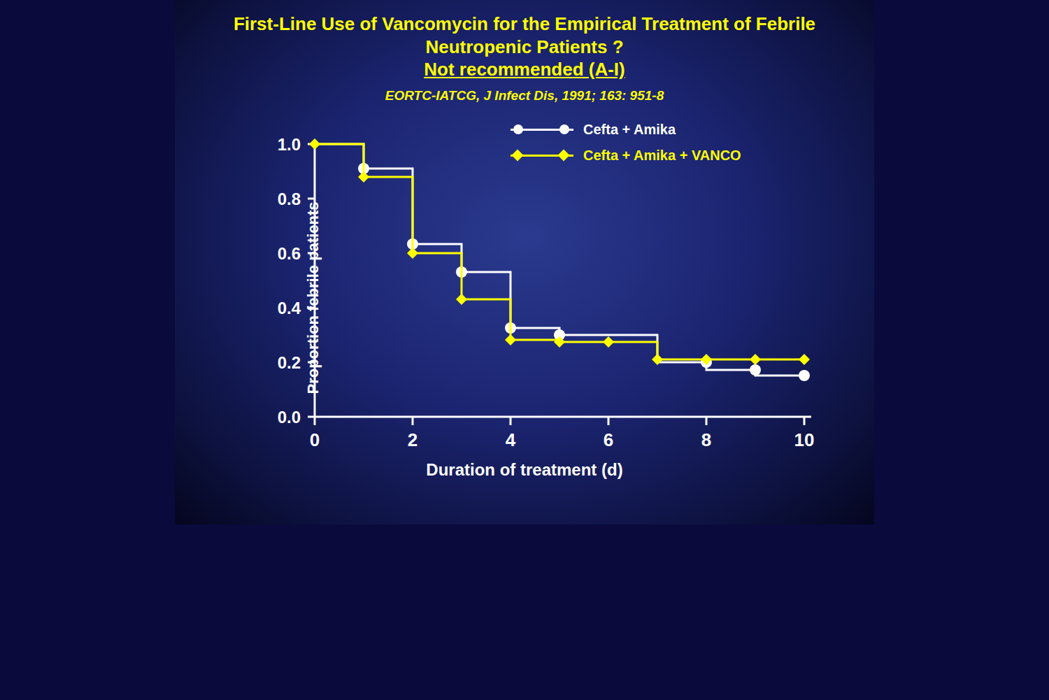First-Line Use of Vancomycin for the Empirical Treatment of Febrile Neutropenic Patients ?
Not recommended (A-I)
EORTC-IATCG, J Infect Dis, 1991; 163: 951-8
Proportion febrile patients
Cefta + Amika
Cefta + Amika + VANCO
1.0 0.8 0.6 0.4 0.2 0.0 0 2 4 6 8 10
Duration of treatment (d)